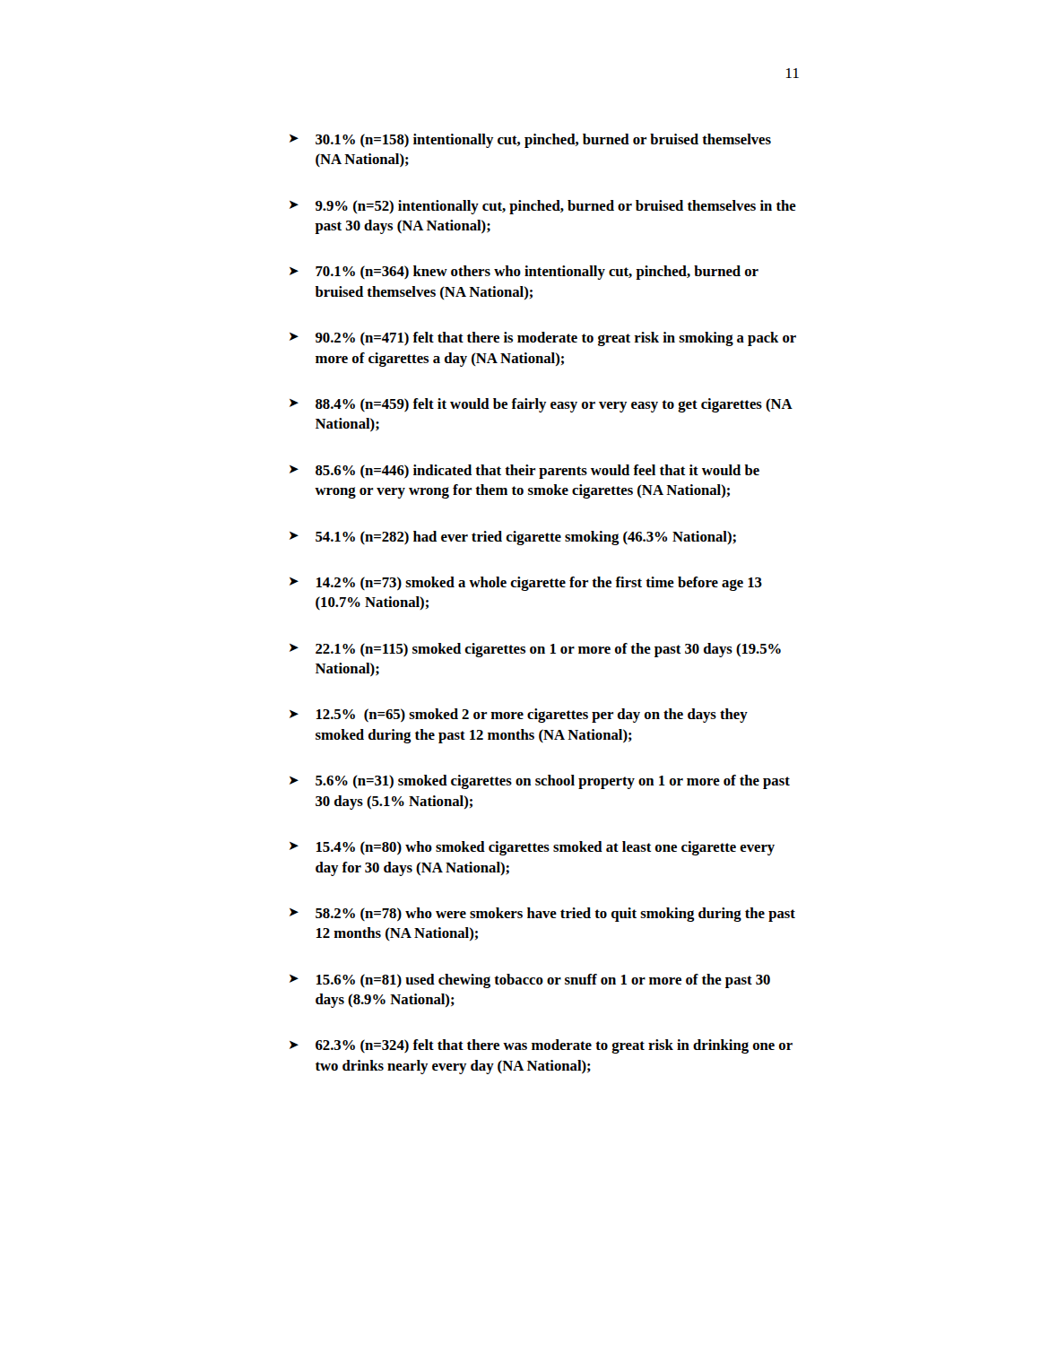11
30.1% (n=158) intentionally cut, pinched, burned or bruised themselves (NA National);
9.9% (n=52) intentionally cut, pinched, burned or bruised themselves in the past 30 days (NA National);
70.1% (n=364) knew others who intentionally cut, pinched, burned or bruised themselves (NA National);
90.2% (n=471) felt that there is moderate to great risk in smoking a pack or more of cigarettes a day (NA National);
88.4% (n=459) felt it would be fairly easy or very easy to get cigarettes (NA National);
85.6% (n=446) indicated that their parents would feel that it would be wrong or very wrong for them to smoke cigarettes (NA National);
54.1% (n=282) had ever tried cigarette smoking (46.3% National);
14.2% (n=73) smoked a whole cigarette for the first time before age 13 (10.7% National);
22.1% (n=115) smoked cigarettes on 1 or more of the past 30 days (19.5% National);
12.5% (n=65) smoked 2 or more cigarettes per day on the days they smoked during the past 12 months (NA National);
5.6% (n=31) smoked cigarettes on school property on 1 or more of the past 30 days (5.1% National);
15.4% (n=80) who smoked cigarettes smoked at least one cigarette every day for 30 days (NA National);
58.2% (n=78) who were smokers have tried to quit smoking during the past 12 months (NA National);
15.6% (n=81) used chewing tobacco or snuff on 1 or more of the past 30 days (8.9% National);
62.3% (n=324) felt that there was moderate to great risk in drinking one or two drinks nearly every day (NA National);